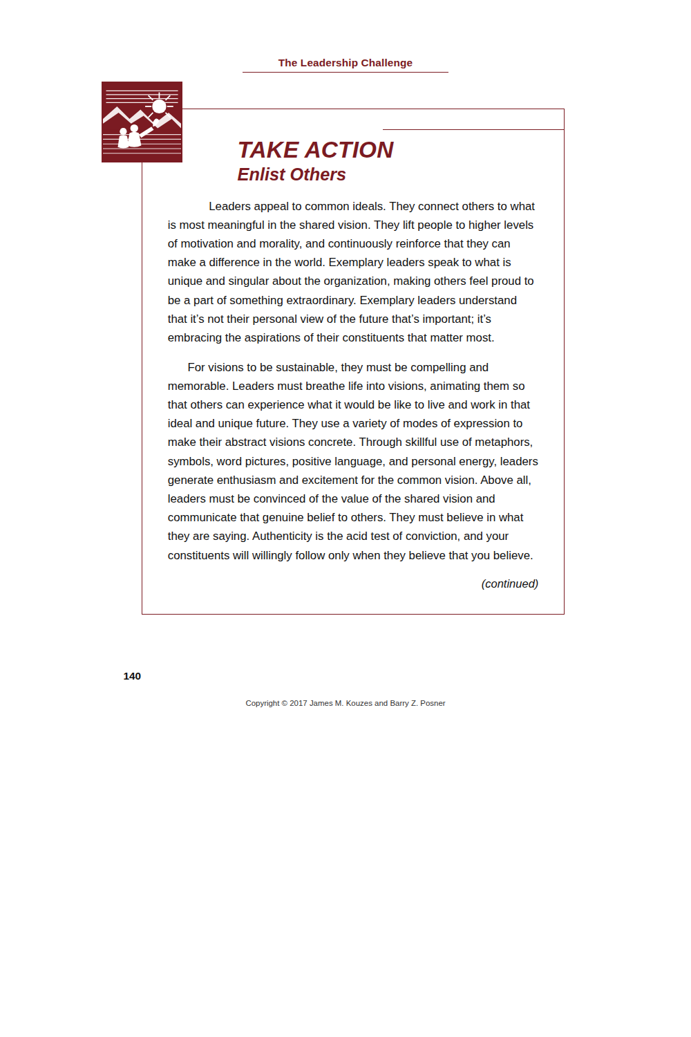The Leadership Challenge
TAKE ACTION
Enlist Others
Leaders appeal to common ideals. They connect others to what is most meaningful in the shared vision. They lift people to higher levels of motivation and morality, and continuously reinforce that they can make a difference in the world. Exemplary leaders speak to what is unique and singular about the organization, making others feel proud to be a part of something extraordinary. Exemplary leaders understand that it’s not their personal view of the future that’s important; it’s embracing the aspirations of their constituents that matter most.
For visions to be sustainable, they must be compelling and memorable. Leaders must breathe life into visions, animating them so that others can experience what it would be like to live and work in that ideal and unique future. They use a variety of modes of expression to make their abstract visions concrete. Through skillful use of metaphors, symbols, word pictures, positive language, and personal energy, leaders generate enthusiasm and excitement for the common vision. Above all, leaders must be convinced of the value of the shared vision and communicate that genuine belief to others. They must believe in what they are saying. Authenticity is the acid test of conviction, and your constituents will willingly follow only when they believe that you believe.
(continued)
140
Copyright © 2017 James M. Kouzes and Barry Z. Posner